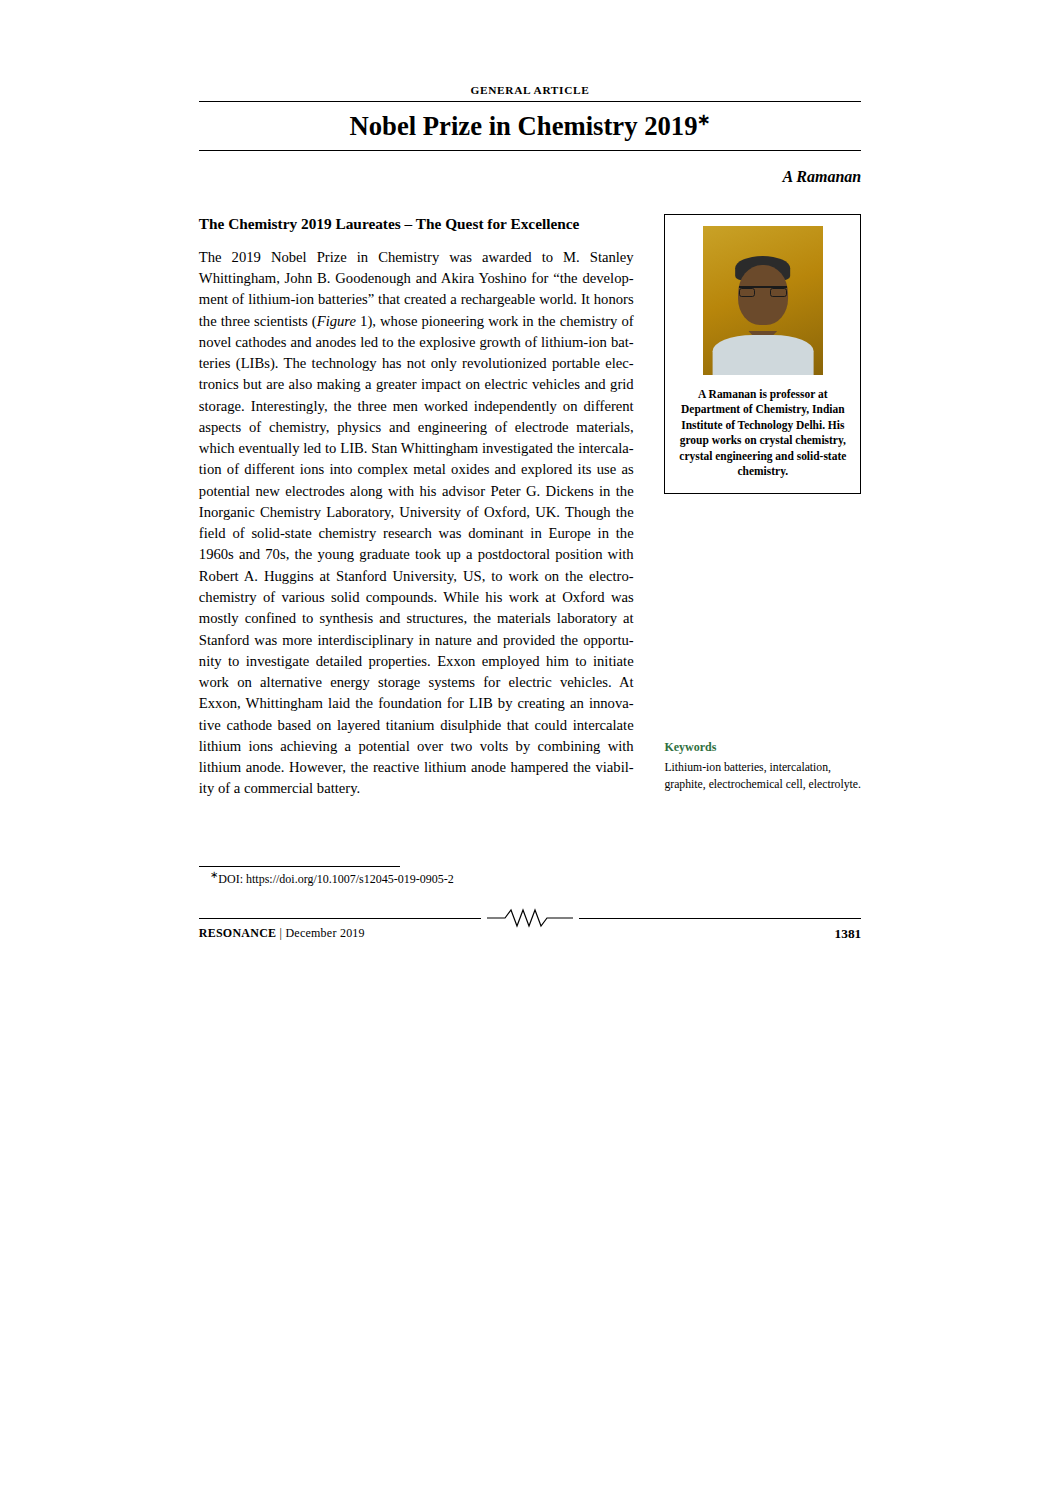GENERAL ARTICLE
Nobel Prize in Chemistry 2019∗
A Ramanan
The Chemistry 2019 Laureates – The Quest for Excellence
The 2019 Nobel Prize in Chemistry was awarded to M. Stanley Whittingham, John B. Goodenough and Akira Yoshino for “the development of lithium-ion batteries” that created a rechargeable world. It honors the three scientists (Figure 1), whose pioneering work in the chemistry of novel cathodes and anodes led to the explosive growth of lithium-ion batteries (LIBs). The technology has not only revolutionized portable electronics but are also making a greater impact on electric vehicles and grid storage. Interestingly, the three men worked independently on different aspects of chemistry, physics and engineering of electrode materials, which eventually led to LIB. Stan Whittingham investigated the intercalation of different ions into complex metal oxides and explored its use as potential new electrodes along with his advisor Peter G. Dickens in the Inorganic Chemistry Laboratory, University of Oxford, UK. Though the field of solid-state chemistry research was dominant in Europe in the 1960s and 70s, the young graduate took up a postdoctoral position with Robert A. Huggins at Stanford University, US, to work on the electrochemistry of various solid compounds. While his work at Oxford was mostly confined to synthesis and structures, the materials laboratory at Stanford was more interdisciplinary in nature and provided the opportunity to investigate detailed properties. Exxon employed him to initiate work on alternative energy storage systems for electric vehicles. At Exxon, Whittingham laid the foundation for LIB by creating an innovative cathode based on layered titanium disulphide that could intercalate lithium ions achieving a potential over two volts by combining with lithium anode. However, the reactive lithium anode hampered the viability of a commercial battery.
A Ramanan is professor at Department of Chemistry, Indian Institute of Technology Delhi. His group works on crystal chemistry, crystal engineering and solid-state chemistry.
Keywords
Lithium-ion batteries, intercalation, graphite, electrochemical cell, electrolyte.
∗DOI: https://doi.org/10.1007/s12045-019-0905-2
RESONANCE | December 2019
1381